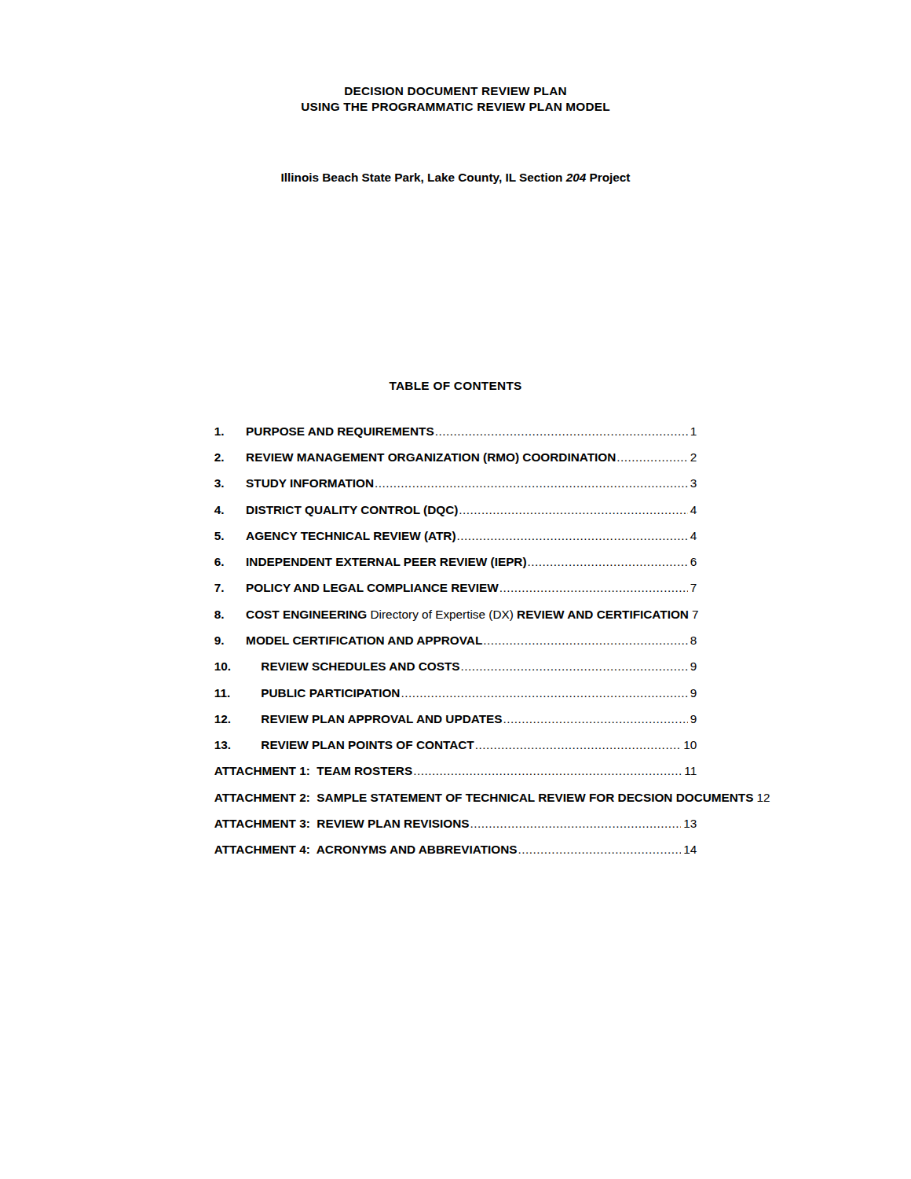DECISION DOCUMENT REVIEW PLAN USING THE PROGRAMMATIC REVIEW PLAN MODEL
Illinois Beach State Park, Lake County, IL Section 204 Project
TABLE OF CONTENTS
1. PURPOSE AND REQUIREMENTS .................................................................................................................. 1
2. REVIEW MANAGEMENT ORGANIZATION (RMO) COORDINATION ................................................... 2
3. STUDY INFORMATION ............................................................................................................. 3
4. DISTRICT QUALITY CONTROL (DQC) ....................................................................................... 4
5. AGENCY TECHNICAL REVIEW (ATR) ....................................................................................... 4
6. INDEPENDENT EXTERNAL PEER REVIEW (IEPR) ................................................................ 6
7. POLICY AND LEGAL COMPLIANCE REVIEW ....................................................................... 7
8. COST ENGINEERING Directory of Expertise (DX) REVIEW AND CERTIFICATION ............................... 7
9. MODEL CERTIFICATION AND APPROVAL ........................................................................... 8
10. REVIEW SCHEDULES AND COSTS ................................................................................. 9
11. PUBLIC PARTICIPATION .............................................................................................. 9
12. REVIEW PLAN APPROVAL AND UPDATES ....................................................................... 9
13. REVIEW PLAN POINTS OF CONTACT ........................................................................... 10
ATTACHMENT 1: TEAM ROSTERS ......................................................................................................... 11
ATTACHMENT 2: SAMPLE STATEMENT OF TECHNICAL REVIEW FOR DECSION DOCUMENTS ................ 12
ATTACHMENT 3: REVIEW PLAN REVISIONS ............................................................................................ 13
ATTACHMENT 4: ACRONYMS AND ABBREVIATIONS ............................................................................ 14